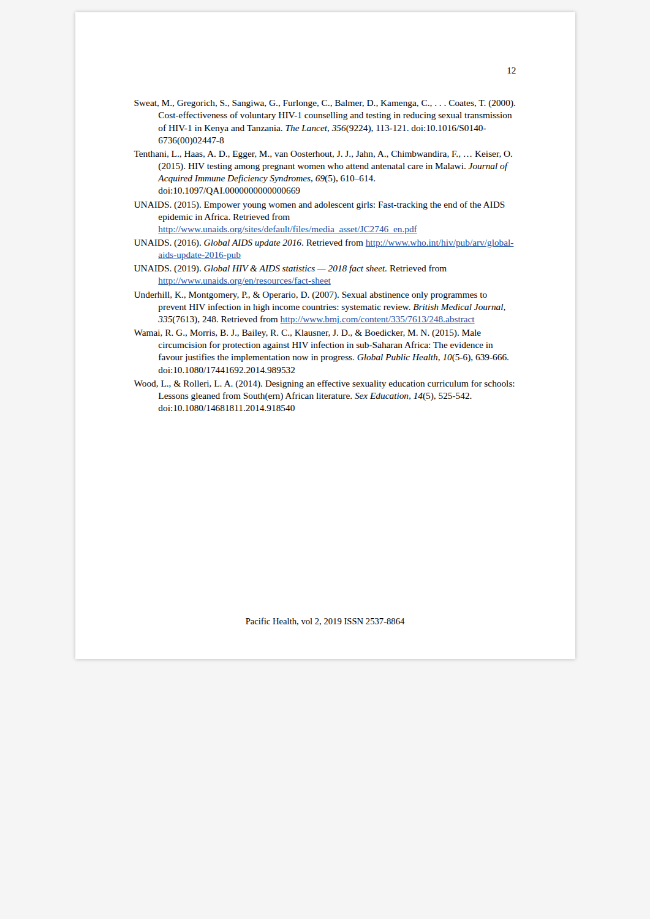12
Sweat, M., Gregorich, S., Sangiwa, G., Furlonge, C., Balmer, D., Kamenga, C., . . . Coates, T. (2000). Cost-effectiveness of voluntary HIV-1 counselling and testing in reducing sexual transmission of HIV-1 in Kenya and Tanzania. The Lancet, 356(9224), 113-121. doi:10.1016/S0140-6736(00)02447-8
Tenthani, L., Haas, A. D., Egger, M., van Oosterhout, J. J., Jahn, A., Chimbwandira, F., … Keiser, O. (2015). HIV testing among pregnant women who attend antenatal care in Malawi. Journal of Acquired Immune Deficiency Syndromes, 69(5), 610–614. doi:10.1097/QAI.0000000000000669
UNAIDS. (2015). Empower young women and adolescent girls: Fast-tracking the end of the AIDS epidemic in Africa. Retrieved from http://www.unaids.org/sites/default/files/media_asset/JC2746_en.pdf
UNAIDS. (2016). Global AIDS update 2016. Retrieved from http://www.who.int/hiv/pub/arv/global-aids-update-2016-pub
UNAIDS. (2019). Global HIV & AIDS statistics — 2018 fact sheet. Retrieved from http://www.unaids.org/en/resources/fact-sheet
Underhill, K., Montgomery, P., & Operario, D. (2007). Sexual abstinence only programmes to prevent HIV infection in high income countries: systematic review. British Medical Journal, 335(7613), 248. Retrieved from http://www.bmj.com/content/335/7613/248.abstract
Wamai, R. G., Morris, B. J., Bailey, R. C., Klausner, J. D., & Boedicker, M. N. (2015). Male circumcision for protection against HIV infection in sub-Saharan Africa: The evidence in favour justifies the implementation now in progress. Global Public Health, 10(5-6), 639-666. doi:10.1080/17441692.2014.989532
Wood, L., & Rolleri, L. A. (2014). Designing an effective sexuality education curriculum for schools: Lessons gleaned from South(ern) African literature. Sex Education, 14(5), 525-542. doi:10.1080/14681811.2014.918540
Pacific Health, vol 2, 2019 ISSN 2537-8864